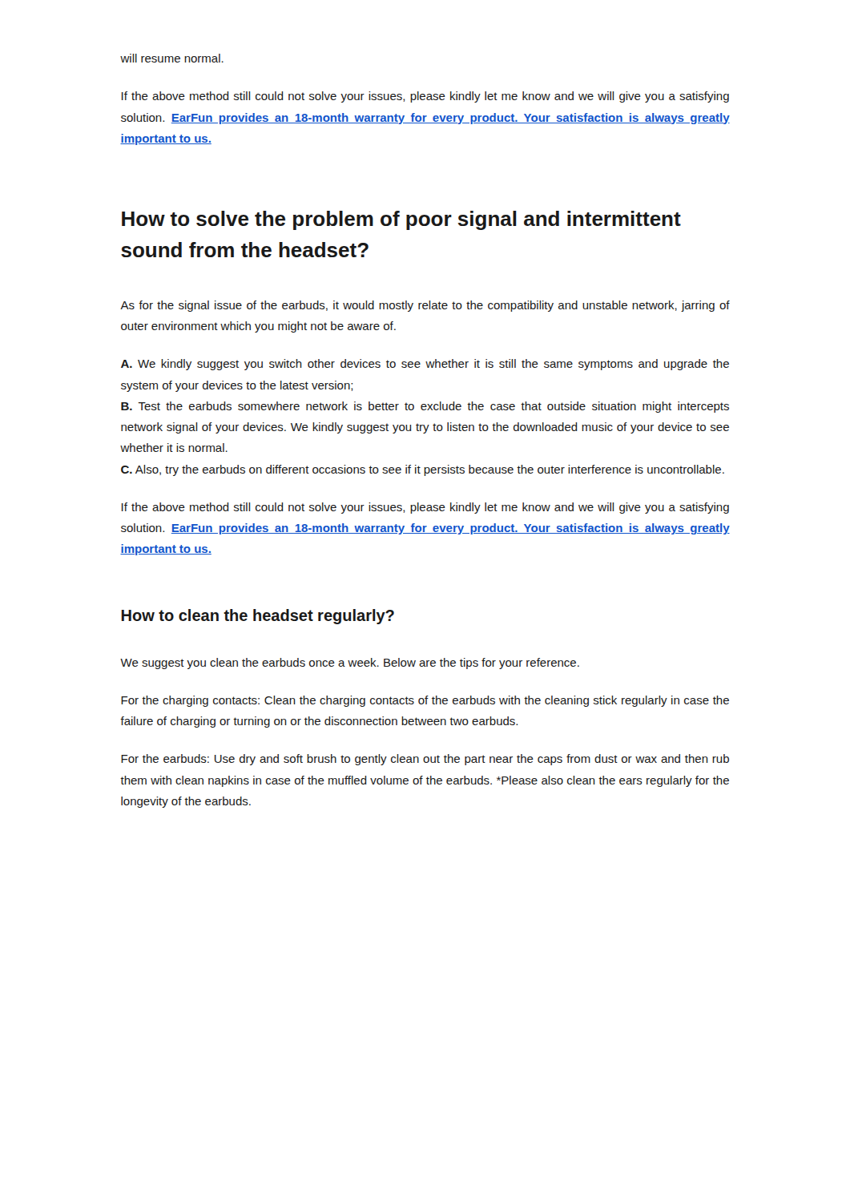will resume normal.
If the above method still could not solve your issues, please kindly let me know and we will give you a satisfying solution. EarFun provides an 18-month warranty for every product. Your satisfaction is always greatly important to us.
How to solve the problem of poor signal and intermittent sound from the headset?
As for the signal issue of the earbuds, it would mostly relate to the compatibility and unstable network, jarring of outer environment which you might not be aware of.
A. We kindly suggest you switch other devices to see whether it is still the same symptoms and upgrade the system of your devices to the latest version;
B. Test the earbuds somewhere network is better to exclude the case that outside situation might intercepts network signal of your devices. We kindly suggest you try to listen to the downloaded music of your device to see whether it is normal.
C. Also, try the earbuds on different occasions to see if it persists because the outer interference is uncontrollable.
If the above method still could not solve your issues, please kindly let me know and we will give you a satisfying solution. EarFun provides an 18-month warranty for every product. Your satisfaction is always greatly important to us.
How to clean the headset regularly?
We suggest you clean the earbuds once a week. Below are the tips for your reference.
For the charging contacts: Clean the charging contacts of the earbuds with the cleaning stick regularly in case the failure of charging or turning on or the disconnection between two earbuds.
For the earbuds: Use dry and soft brush to gently clean out the part near the caps from dust or wax and then rub them with clean napkins in case of the muffled volume of the earbuds. *Please also clean the ears regularly for the longevity of the earbuds.